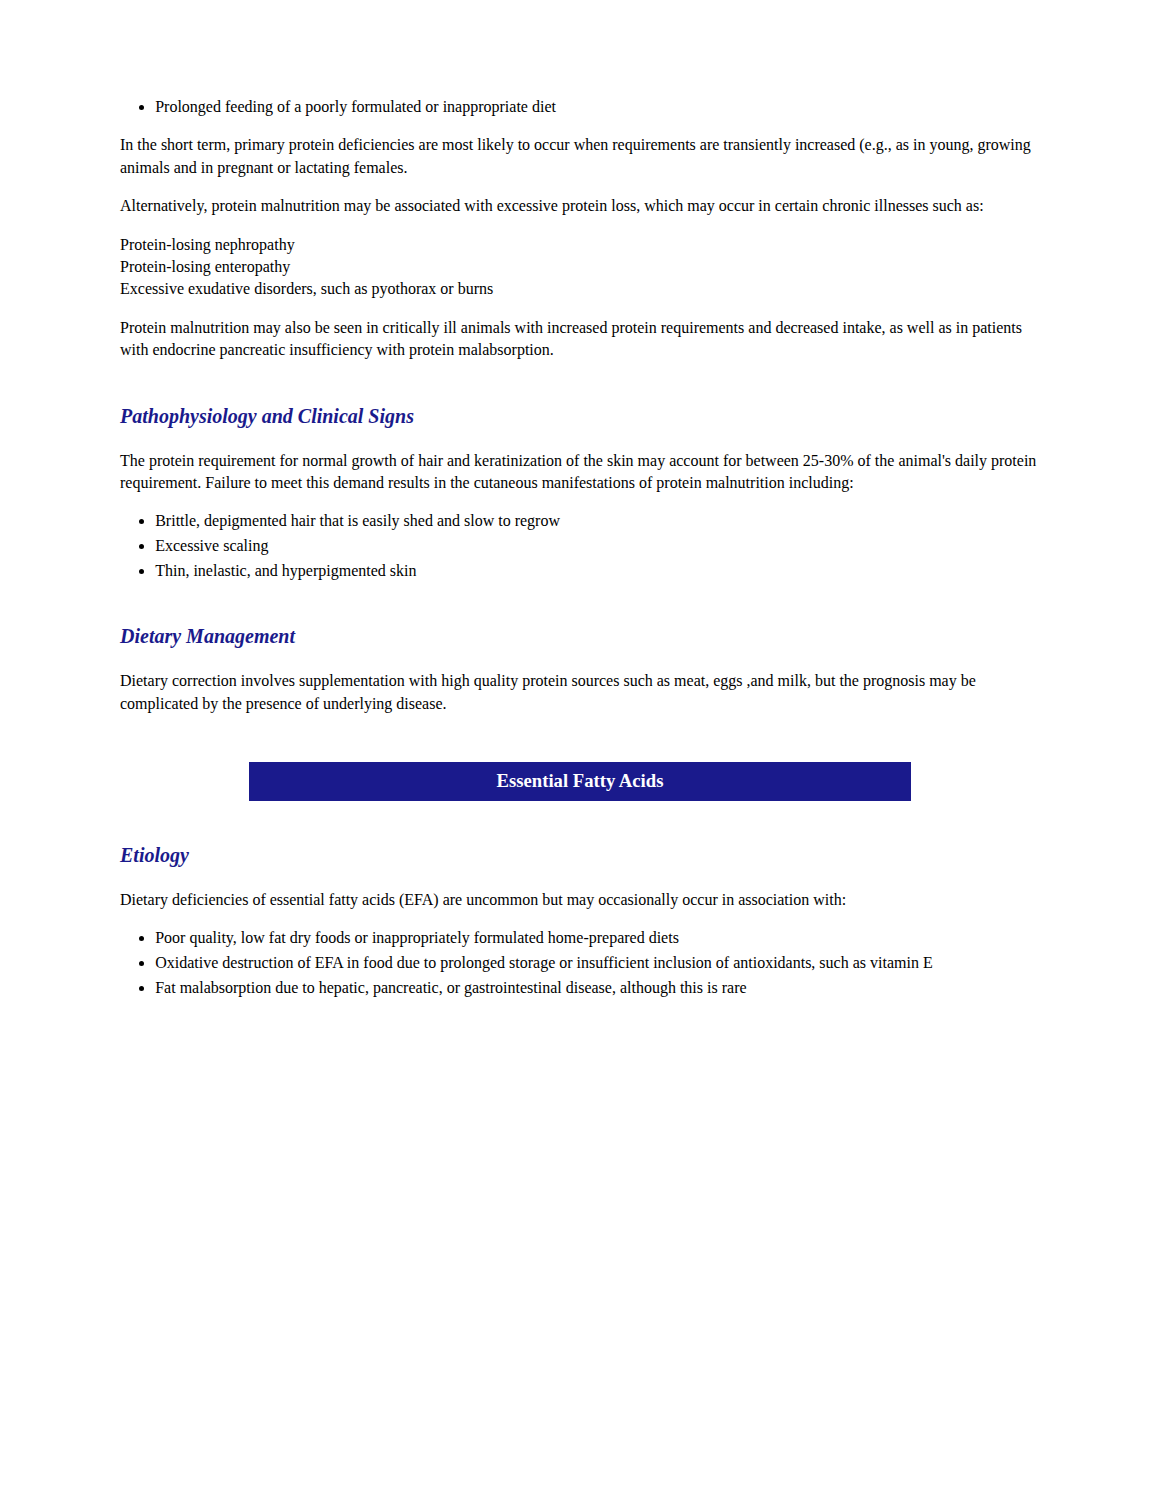Prolonged feeding of a poorly formulated or inappropriate diet
In the short term, primary protein deficiencies are most likely to occur when requirements are transiently increased (e.g., as in young, growing animals and in pregnant or lactating females.
Alternatively, protein malnutrition may be associated with excessive protein loss, which may occur in certain chronic illnesses such as:
Protein-losing nephropathy
Protein-losing enteropathy
Excessive exudative disorders, such as pyothorax or burns
Protein malnutrition may also be seen in critically ill animals with increased protein requirements and decreased intake, as well as in patients with endocrine pancreatic insufficiency with protein malabsorption.
Pathophysiology and Clinical Signs
The protein requirement for normal growth of hair and keratinization of the skin may account for between 25-30% of the animal's daily protein requirement. Failure to meet this demand results in the cutaneous manifestations of protein malnutrition including:
Brittle, depigmented hair that is easily shed and slow to regrow
Excessive scaling
Thin, inelastic, and hyperpigmented skin
Dietary Management
Dietary correction involves supplementation with high quality protein sources such as meat, eggs ,and milk, but the prognosis may be complicated by the presence of underlying disease.
Essential Fatty Acids
Etiology
Dietary deficiencies of essential fatty acids (EFA) are uncommon but may occasionally occur in association with:
Poor quality, low fat dry foods or inappropriately formulated home-prepared diets
Oxidative destruction of EFA in food due to prolonged storage or insufficient inclusion of antioxidants, such as vitamin E
Fat malabsorption due to hepatic, pancreatic, or gastrointestinal disease, although this is rare